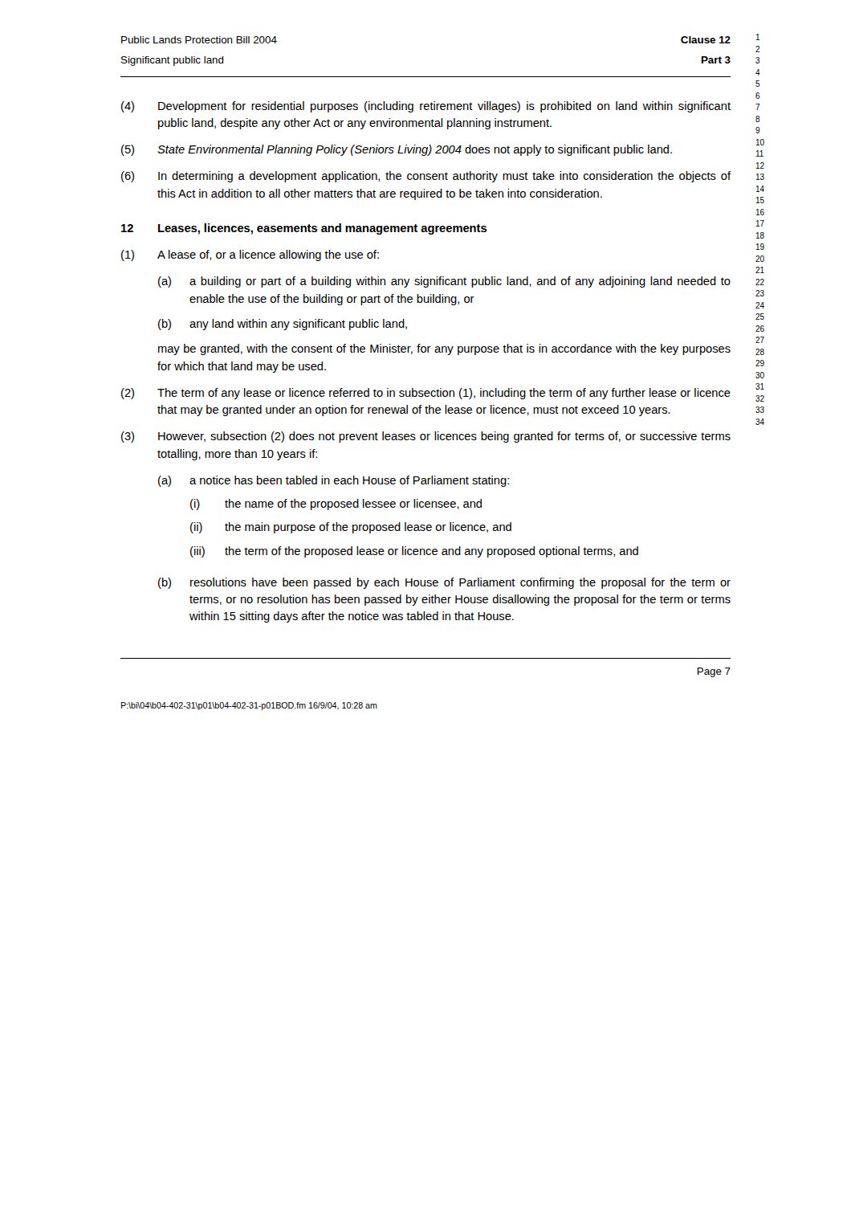Public Lands Protection Bill 2004
Clause 12
Significant public land
Part 3
(4)
Development for residential purposes (including retirement villages) is prohibited on land within significant public land, despite any other Act or any environmental planning instrument.
(5)
State Environmental Planning Policy (Seniors Living) 2004 does not apply to significant public land.
(6)
In determining a development application, the consent authority must take into consideration the objects of this Act in addition to all other matters that are required to be taken into consideration.
12 Leases, licences, easements and management agreements
(1)
A lease of, or a licence allowing the use of:
(a)
a building or part of a building within any significant public land, and of any adjoining land needed to enable the use of the building or part of the building, or
(b)
any land within any significant public land,
may be granted, with the consent of the Minister, for any purpose that is in accordance with the key purposes for which that land may be used.
(2)
The term of any lease or licence referred to in subsection (1), including the term of any further lease or licence that may be granted under an option for renewal of the lease or licence, must not exceed 10 years.
(3)
However, subsection (2) does not prevent leases or licences being granted for terms of, or successive terms totalling, more than 10 years if:
(a)
a notice has been tabled in each House of Parliament stating:
(i)
the name of the proposed lessee or licensee, and
(ii)
the main purpose of the proposed lease or licence, and
(iii)
the term of the proposed lease or licence and any proposed optional terms, and
(b)
resolutions have been passed by each House of Parliament confirming the proposal for the term or terms, or no resolution has been passed by either House disallowing the proposal for the term or terms within 15 sitting days after the notice was tabled in that House.
1
2
3
4
5
6
7
8
9
10
11
12
13
14
15
16
17
18
19
20
21
22
23
24
25
26
27
28
29
30
31
32
33
34
Page 7
P:\bi\04\b04-402-31\p01\b04-402-31-p01BOD.fm 16/9/04, 10:28 am